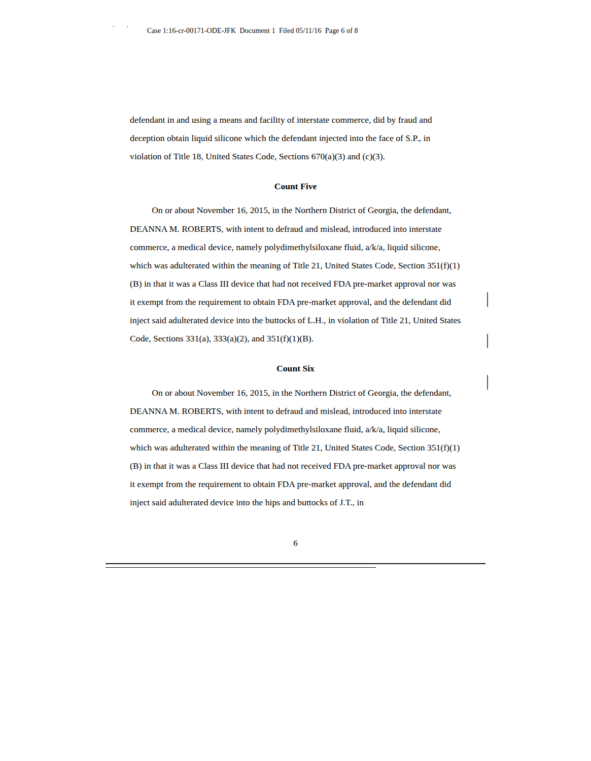' '
Case 1:16-cr-00171-ODE-JFK Document 1 Filed 05/11/16 Page 6 of 8
defendant in and using a means and facility of interstate commerce, did by fraud and deception obtain liquid silicone which the defendant injected into the face of S.P., in violation of Title 18, United States Code, Sections 670(a)(3) and (c)(3).
Count Five
On or about November 16, 2015, in the Northern District of Georgia, the defendant, DEANNA M. ROBERTS, with intent to defraud and mislead, introduced into interstate commerce, a medical device, namely polydimethylsiloxane fluid, a/k/a, liquid silicone, which was adulterated within the meaning of Title 21, United States Code, Section 351(f)(1)(B) in that it was a Class III device that had not received FDA pre-market approval nor was it exempt from the requirement to obtain FDA pre-market approval, and the defendant did inject said adulterated device into the buttocks of L.H., in violation of Title 21, United States Code, Sections 331(a), 333(a)(2), and 351(f)(1)(B).
Count Six
On or about November 16, 2015, in the Northern District of Georgia, the defendant, DEANNA M. ROBERTS, with intent to defraud and mislead, introduced into interstate commerce, a medical device, namely polydimethylsiloxane fluid, a/k/a, liquid silicone, which was adulterated within the meaning of Title 21, United States Code, Section 351(f)(1)(B) in that it was a Class III device that had not received FDA pre-market approval nor was it exempt from the requirement to obtain FDA pre-market approval, and the defendant did inject said adulterated device into the hips and buttocks of J.T., in
6